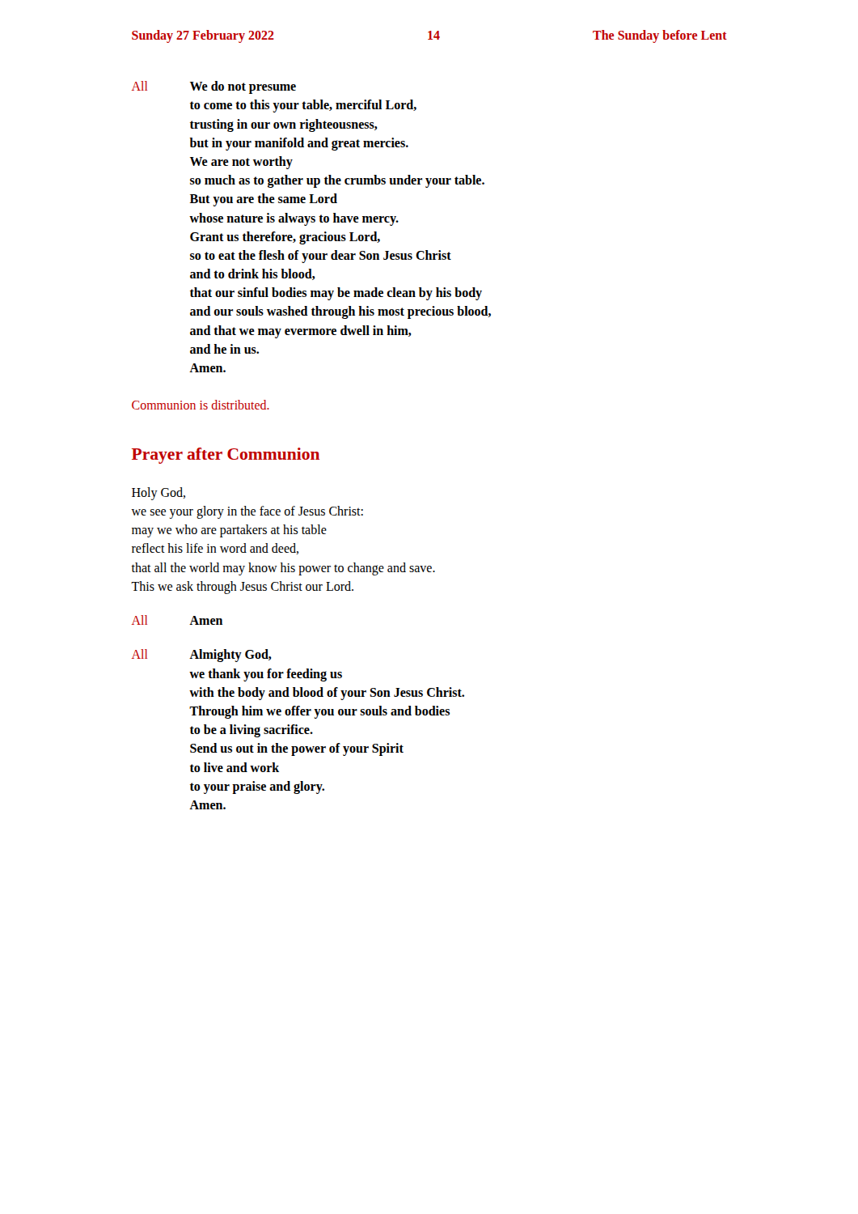Sunday 27 February 2022
14
The Sunday before Lent
All
We do not presume
to come to this your table, merciful Lord,
trusting in our own righteousness,
but in your manifold and great mercies.
We are not worthy
so much as to gather up the crumbs under your table.
But you are the same Lord
whose nature is always to have mercy.
Grant us therefore, gracious Lord,
so to eat the flesh of your dear Son Jesus Christ
and to drink his blood,
that our sinful bodies may be made clean by his body
and our souls washed through his most precious blood,
and that we may evermore dwell in him,
and he in us.
Amen.
Communion is distributed.
Prayer after Communion
Holy God,
we see your glory in the face of Jesus Christ:
may we who are partakers at his table
reflect his life in word and deed,
that all the world may know his power to change and save.
This we ask through Jesus Christ our Lord.
All
Amen
All
Almighty God,
we thank you for feeding us
with the body and blood of your Son Jesus Christ.
Through him we offer you our souls and bodies
to be a living sacrifice.
Send us out in the power of your Spirit
to live and work
to your praise and glory.
Amen.